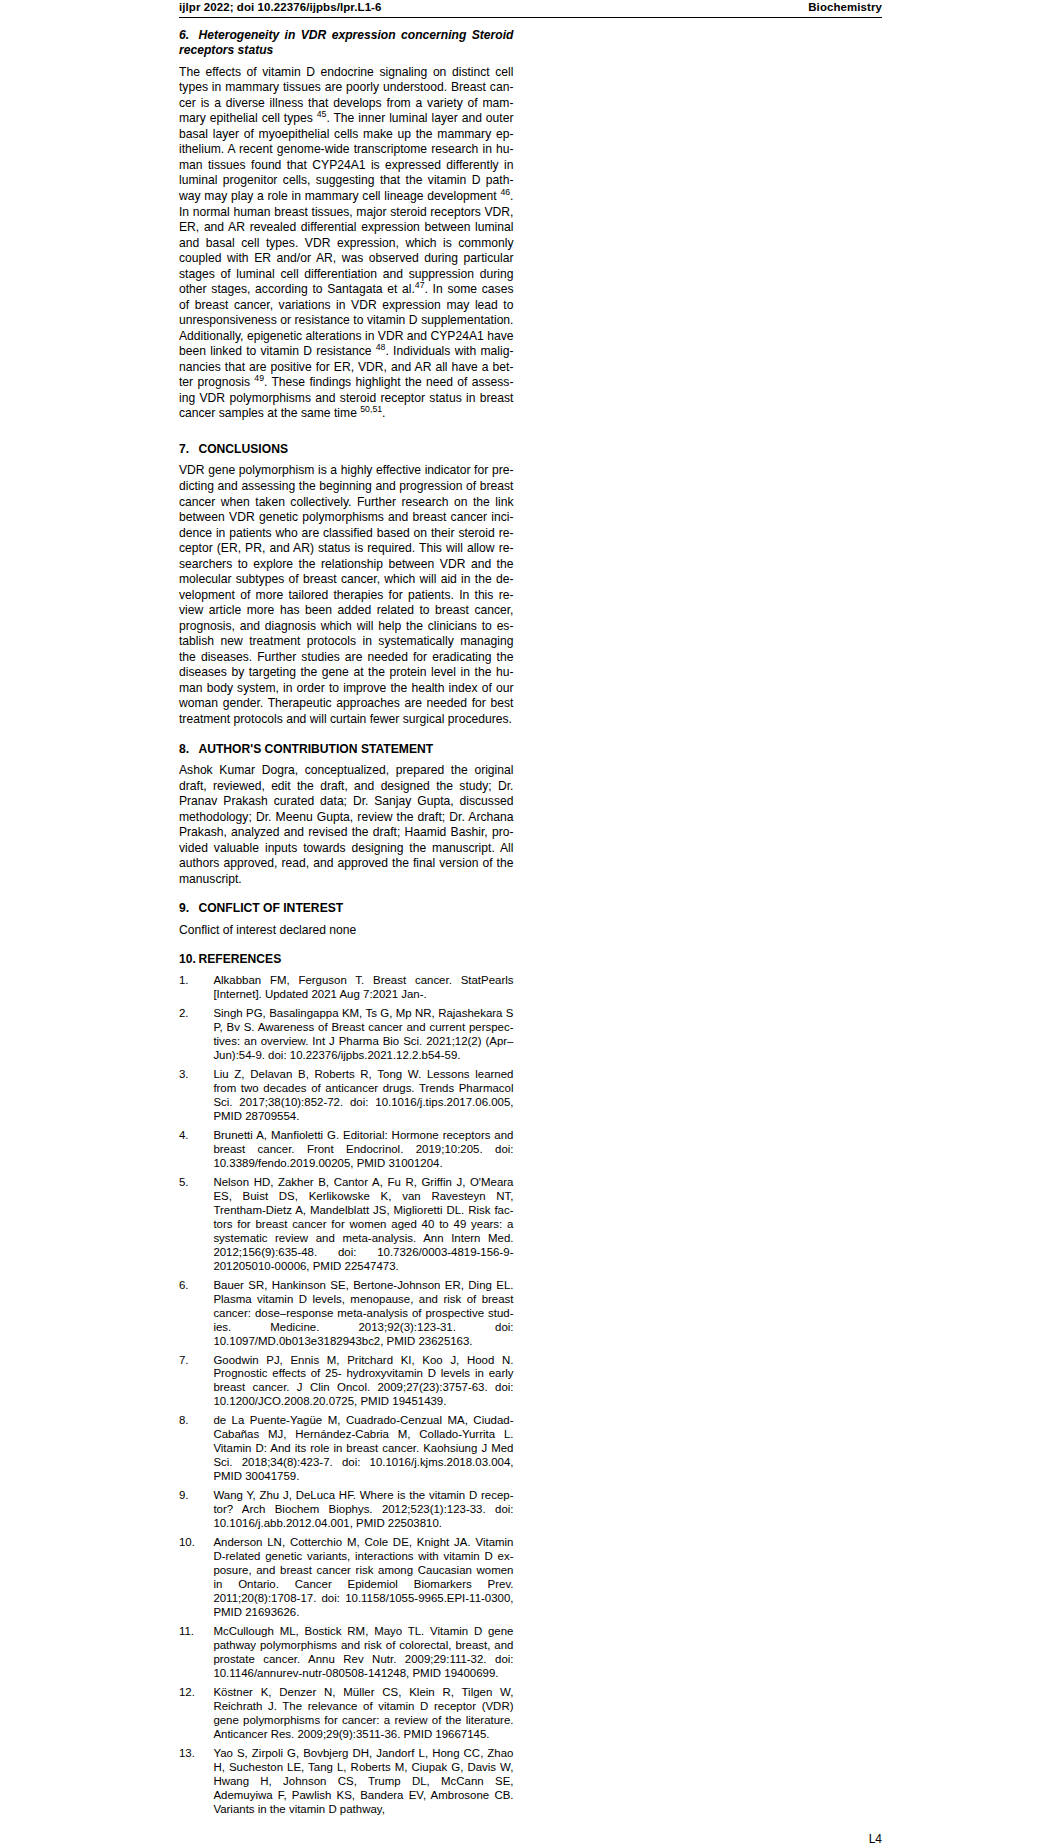ijlpr 2022; doi 10.22376/ijpbs/lpr.L1-6
Biochemistry
6. Heterogeneity in VDR expression concerning Steroid receptors status
The effects of vitamin D endocrine signaling on distinct cell types in mammary tissues are poorly understood. Breast cancer is a diverse illness that develops from a variety of mammary epithelial cell types 45. The inner luminal layer and outer basal layer of myoepithelial cells make up the mammary epithelium. A recent genome-wide transcriptome research in human tissues found that CYP24A1 is expressed differently in luminal progenitor cells, suggesting that the vitamin D pathway may play a role in mammary cell lineage development 46. In normal human breast tissues, major steroid receptors VDR, ER, and AR revealed differential expression between luminal and basal cell types. VDR expression, which is commonly coupled with ER and/or AR, was observed during particular stages of luminal cell differentiation and suppression during other stages, according to Santagata et al.47. In some cases of breast cancer, variations in VDR expression may lead to unresponsiveness or resistance to vitamin D supplementation. Additionally, epigenetic alterations in VDR and CYP24A1 have been linked to vitamin D resistance 48. Individuals with malignancies that are positive for ER, VDR, and AR all have a better prognosis 49. These findings highlight the need of assessing VDR polymorphisms and steroid receptor status in breast cancer samples at the same time 50,51.
7. CONCLUSIONS
VDR gene polymorphism is a highly effective indicator for predicting and assessing the beginning and progression of breast cancer when taken collectively. Further research on the link between VDR genetic polymorphisms and breast cancer incidence in patients who are classified based on their steroid receptor (ER, PR, and AR) status is required. This will allow researchers to explore the relationship between VDR and the molecular subtypes of breast cancer, which will aid in the development of more tailored therapies for patients. In this review article more has been added related to breast cancer, prognosis, and diagnosis which will help the clinicians to establish new treatment protocols in systematically managing the diseases. Further studies are needed for eradicating the diseases by targeting the gene at the protein level in the human body system, in order to improve the health index of our woman gender. Therapeutic approaches are needed for best treatment protocols and will curtain fewer surgical procedures.
8. AUTHOR'S CONTRIBUTION STATEMENT
Ashok Kumar Dogra, conceptualized, prepared the original draft, reviewed, edit the draft, and designed the study; Dr. Pranav Prakash curated data; Dr. Sanjay Gupta, discussed methodology; Dr. Meenu Gupta, review the draft; Dr. Archana Prakash, analyzed and revised the draft; Haamid Bashir, provided valuable inputs towards designing the manuscript. All authors approved, read, and approved the final version of the manuscript.
9. CONFLICT OF INTEREST
Conflict of interest declared none
10. REFERENCES
1. Alkabban FM, Ferguson T. Breast cancer. StatPearls [Internet]. Updated 2021 Aug 7:2021 Jan-.
2. Singh PG, Basalingappa KM, Ts G, Mp NR, Rajashekara S P, Bv S. Awareness of Breast cancer and current perspectives: an overview. Int J Pharma Bio Sci. 2021;12(2) (Apr–Jun):54-9. doi: 10.22376/ijpbs.2021.12.2.b54-59.
3. Liu Z, Delavan B, Roberts R, Tong W. Lessons learned from two decades of anticancer drugs. Trends Pharmacol Sci. 2017;38(10):852-72. doi: 10.1016/j.tips.2017.06.005, PMID 28709554.
4. Brunetti A, Manfioletti G. Editorial: Hormone receptors and breast cancer. Front Endocrinol. 2019;10:205. doi: 10.3389/fendo.2019.00205, PMID 31001204.
5. Nelson HD, Zakher B, Cantor A, Fu R, Griffin J, O'Meara ES, Buist DS, Kerlikowske K, van Ravesteyn NT, Trentham-Dietz A, Mandelblatt JS, Miglioretti DL. Risk factors for breast cancer for women aged 40 to 49 years: a systematic review and meta-analysis. Ann Intern Med. 2012;156(9):635-48. doi: 10.7326/0003-4819-156-9-201205010-00006, PMID 22547473.
6. Bauer SR, Hankinson SE, Bertone-Johnson ER, Ding EL. Plasma vitamin D levels, menopause, and risk of breast cancer: dose–response meta-analysis of prospective studies. Medicine. 2013;92(3):123-31. doi: 10.1097/MD.0b013e3182943bc2, PMID 23625163.
7. Goodwin PJ, Ennis M, Pritchard KI, Koo J, Hood N. Prognostic effects of 25- hydroxyvitamin D levels in early breast cancer. J Clin Oncol. 2009;27(23):3757-63. doi: 10.1200/JCO.2008.20.0725, PMID 19451439.
8. de La Puente-Yagüe M, Cuadrado-Cenzual MA, Ciudad-Cabañas MJ, Hernández-Cabria M, Collado-Yurrita L. Vitamin D: And its role in breast cancer. Kaohsiung J Med Sci. 2018;34(8):423-7. doi: 10.1016/j.kjms.2018.03.004, PMID 30041759.
9. Wang Y, Zhu J, DeLuca HF. Where is the vitamin D receptor? Arch Biochem Biophys. 2012;523(1):123-33. doi: 10.1016/j.abb.2012.04.001, PMID 22503810.
10. Anderson LN, Cotterchio M, Cole DE, Knight JA. Vitamin D-related genetic variants, interactions with vitamin D exposure, and breast cancer risk among Caucasian women in Ontario. Cancer Epidemiol Biomarkers Prev. 2011;20(8):1708-17. doi: 10.1158/1055-9965.EPI-11-0300, PMID 21693626.
11. McCullough ML, Bostick RM, Mayo TL. Vitamin D gene pathway polymorphisms and risk of colorectal, breast, and prostate cancer. Annu Rev Nutr. 2009;29:111-32. doi: 10.1146/annurev-nutr-080508-141248, PMID 19400699.
12. Köstner K, Denzer N, Müller CS, Klein R, Tilgen W, Reichrath J. The relevance of vitamin D receptor (VDR) gene polymorphisms for cancer: a review of the literature. Anticancer Res. 2009;29(9):3511-36. PMID 19667145.
13. Yao S, Zirpoli G, Bovbjerg DH, Jandorf L, Hong CC, Zhao H, Sucheston LE, Tang L, Roberts M, Ciupak G, Davis W, Hwang H, Johnson CS, Trump DL, McCann SE, Ademuyiwa F, Pawlish KS, Bandera EV, Ambrosone CB. Variants in the vitamin D pathway,
L4